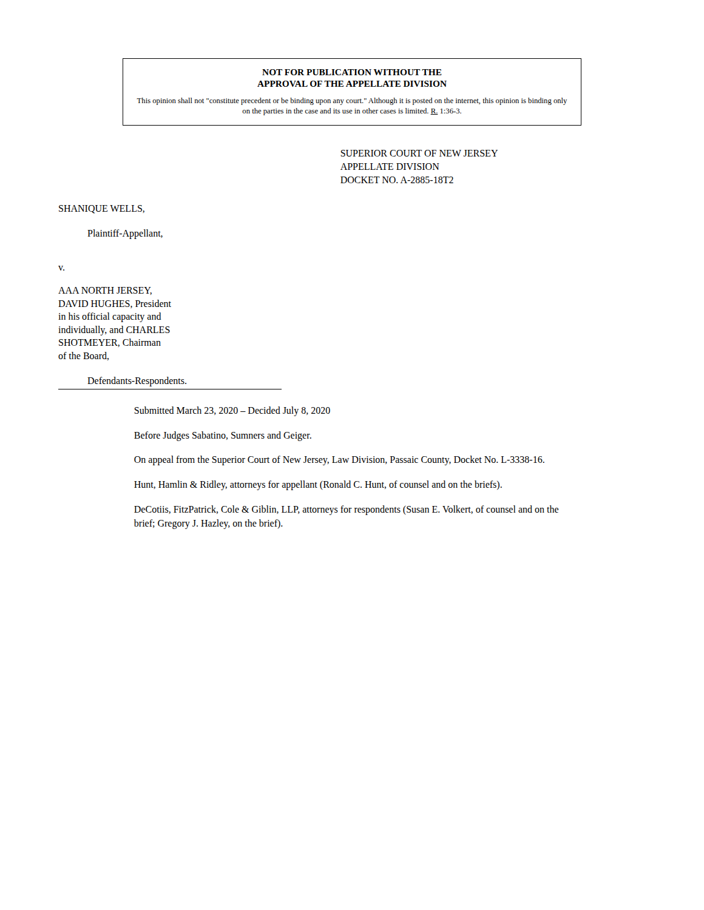NOT FOR PUBLICATION WITHOUT THE
APPROVAL OF THE APPELLATE DIVISION
This opinion shall not "constitute precedent or be binding upon any court." Although it is posted on the internet, this opinion is binding only on the parties in the case and its use in other cases is limited. R. 1:36-3.
SUPERIOR COURT OF NEW JERSEY
APPELLATE DIVISION
DOCKET NO. A-2885-18T2
SHANIQUE WELLS,
Plaintiff-Appellant,
v.
AAA NORTH JERSEY,
DAVID HUGHES, President
in his official capacity and
individually, and CHARLES
SHOTMEYER, Chairman
of the Board,
Defendants-Respondents.
Submitted March 23, 2020 – Decided July 8, 2020
Before Judges Sabatino, Sumners and Geiger.
On appeal from the Superior Court of New Jersey, Law Division, Passaic County, Docket No. L-3338-16.
Hunt, Hamlin & Ridley, attorneys for appellant (Ronald C. Hunt, of counsel and on the briefs).
DeCotiis, FitzPatrick, Cole & Giblin, LLP, attorneys for respondents (Susan E. Volkert, of counsel and on the brief; Gregory J. Hazley, on the brief).